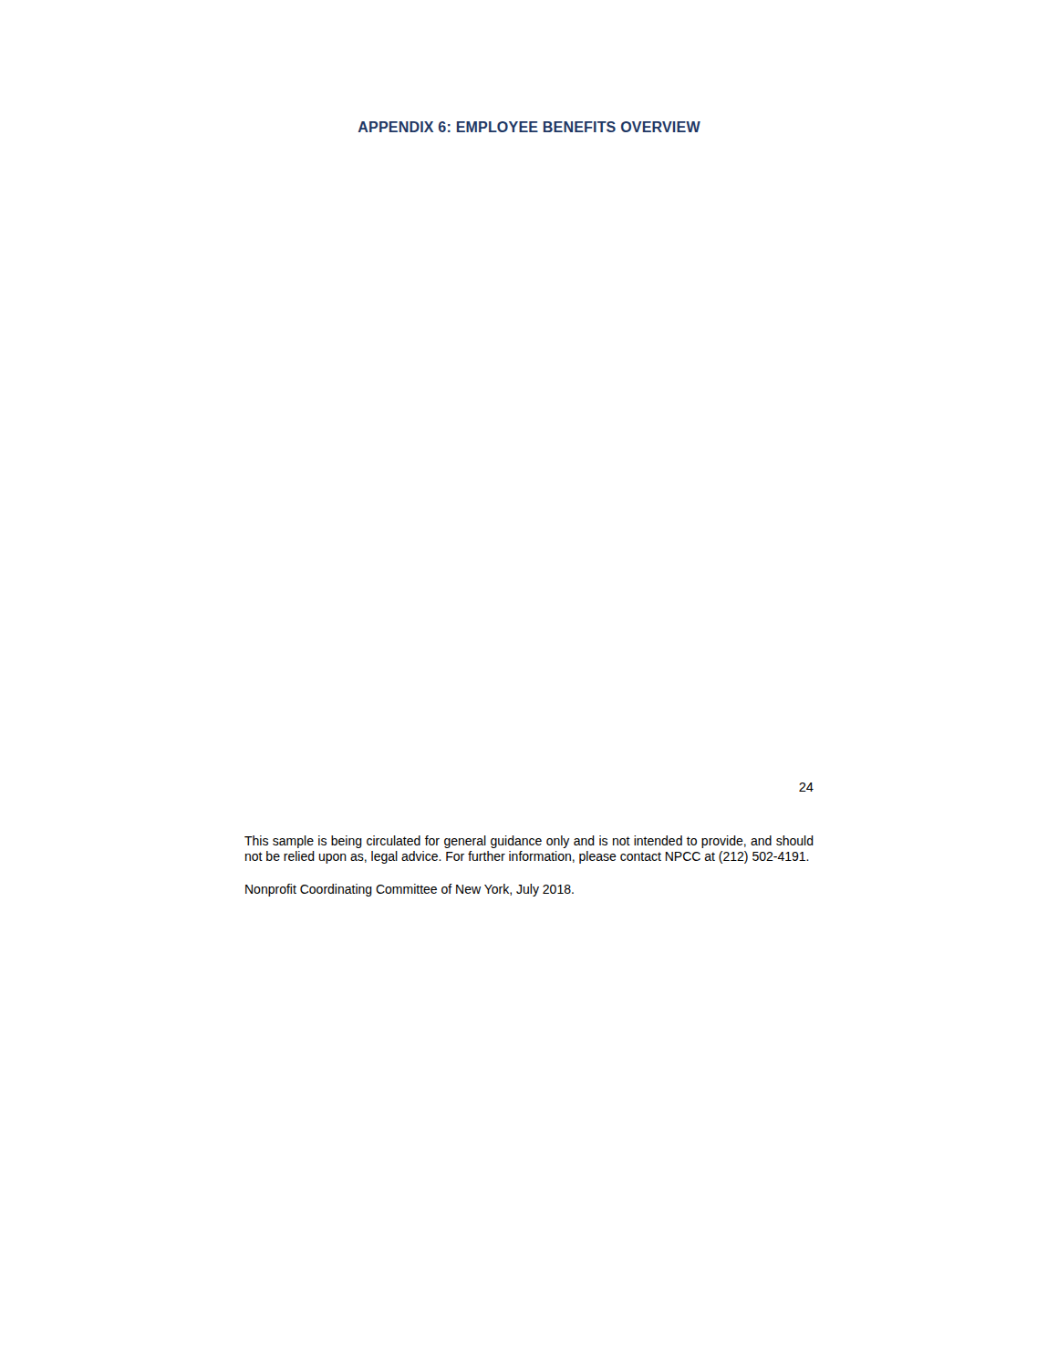APPENDIX 6: EMPLOYEE BENEFITS OVERVIEW
24
This sample is being circulated for general guidance only and is not intended to provide, and should not be relied upon as, legal advice. For further information, please contact NPCC at (212) 502-4191.
Nonprofit Coordinating Committee of New York, July 2018.